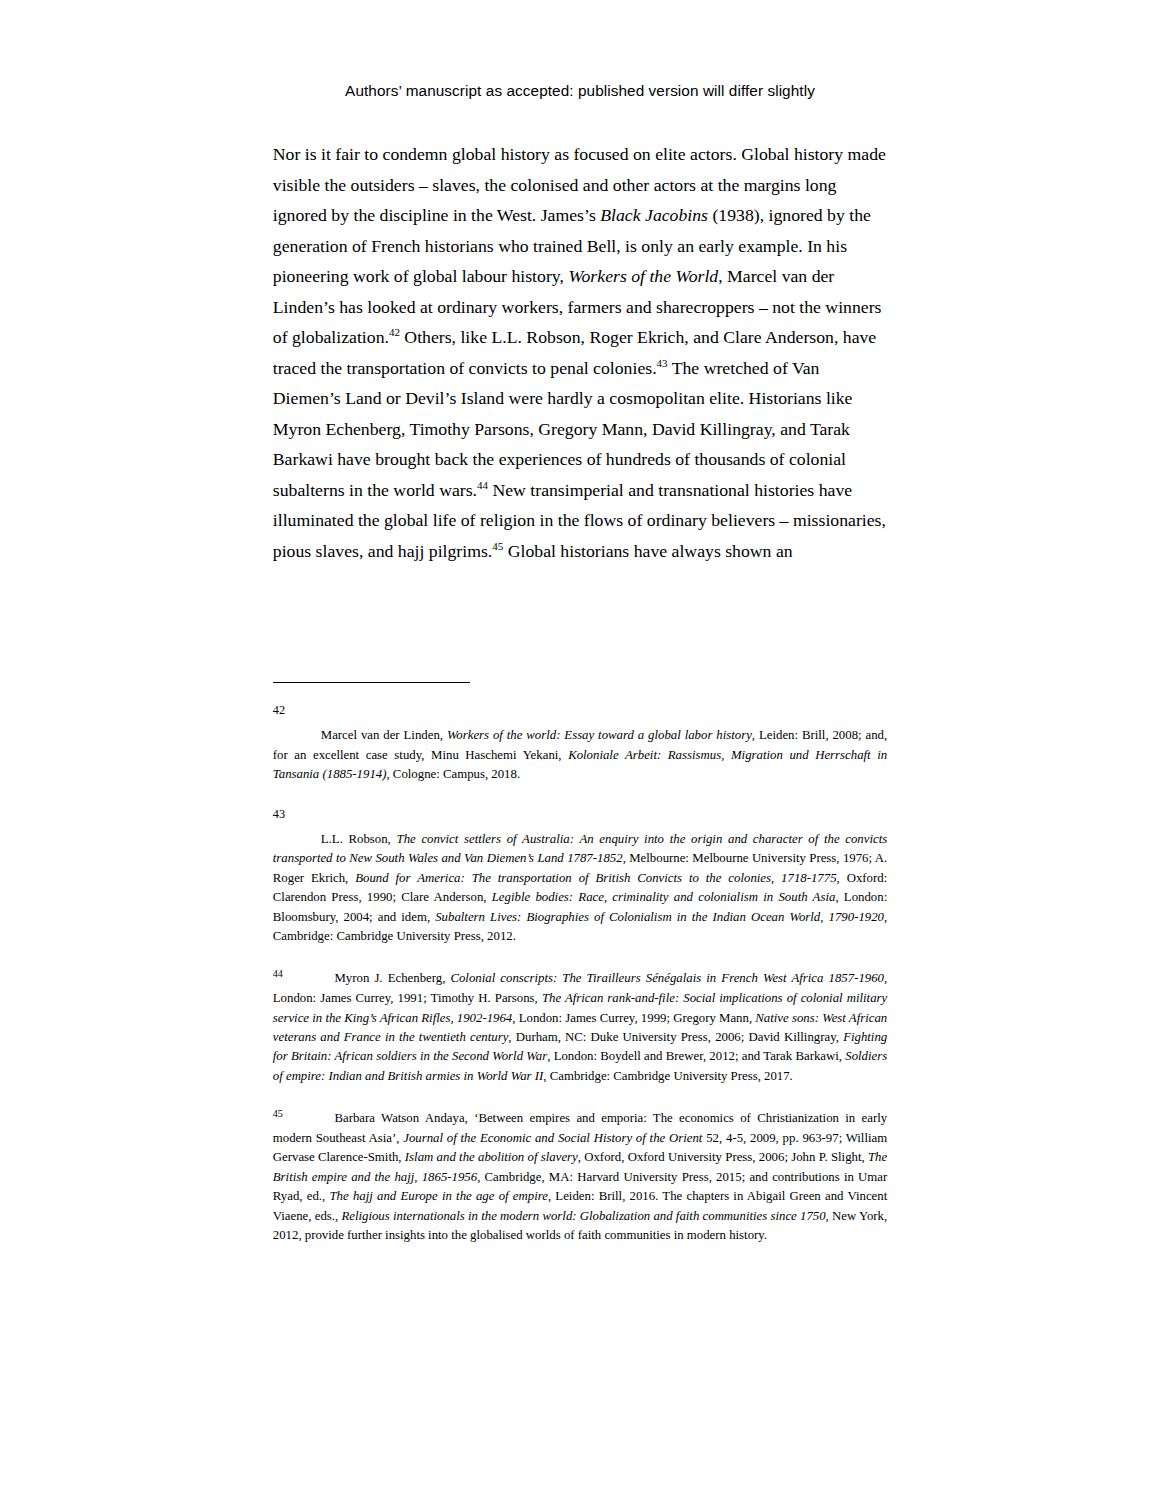Authors’ manuscript as accepted: published version will differ slightly
Nor is it fair to condemn global history as focused on elite actors. Global history made visible the outsiders – slaves, the colonised and other actors at the margins long ignored by the discipline in the West. James’s Black Jacobins (1938), ignored by the generation of French historians who trained Bell, is only an early example. In his pioneering work of global labour history, Workers of the World, Marcel van der Linden’s has looked at ordinary workers, farmers and sharecroppers – not the winners of globalization.42 Others, like L.L. Robson, Roger Ekrich, and Clare Anderson, have traced the transportation of convicts to penal colonies.43 The wretched of Van Diemen’s Land or Devil’s Island were hardly a cosmopolitan elite. Historians like Myron Echenberg, Timothy Parsons, Gregory Mann, David Killingray, and Tarak Barkawi have brought back the experiences of hundreds of thousands of colonial subalterns in the world wars.44 New transimperial and transnational histories have illuminated the global life of religion in the flows of ordinary believers – missionaries, pious slaves, and hajj pilgrims.45 Global historians have always shown an
42
Marcel van der Linden, Workers of the world: Essay toward a global labor history, Leiden: Brill, 2008; and, for an excellent case study, Minu Haschemi Yekani, Koloniale Arbeit: Rassismus, Migration und Herrschaft in Tansania (1885-1914), Cologne: Campus, 2018.
43
L.L. Robson, The convict settlers of Australia: An enquiry into the origin and character of the convicts transported to New South Wales and Van Diemen’s Land 1787-1852, Melbourne: Melbourne University Press, 1976; A. Roger Ekrich, Bound for America: The transportation of British Convicts to the colonies, 1718-1775, Oxford: Clarendon Press, 1990; Clare Anderson, Legible bodies: Race, criminality and colonialism in South Asia, London: Bloomsbury, 2004; and idem, Subaltern Lives: Biographies of Colonialism in the Indian Ocean World, 1790-1920, Cambridge: Cambridge University Press, 2012.
44 Myron J. Echenberg, Colonial conscripts: The Tirailleurs Sénégalais in French West Africa 1857-1960, London: James Currey, 1991; Timothy H. Parsons, The African rank-and-file: Social implications of colonial military service in the King’s African Rifles, 1902-1964, London: James Currey, 1999; Gregory Mann, Native sons: West African veterans and France in the twentieth century, Durham, NC: Duke University Press, 2006; David Killingray, Fighting for Britain: African soldiers in the Second World War, London: Boydell and Brewer, 2012; and Tarak Barkawi, Soldiers of empire: Indian and British armies in World War II, Cambridge: Cambridge University Press, 2017.
45 Barbara Watson Andaya, ‘Between empires and emporia: The economics of Christianization in early modern Southeast Asia’, Journal of the Economic and Social History of the Orient 52, 4-5, 2009, pp. 963-97; William Gervase Clarence-Smith, Islam and the abolition of slavery, Oxford, Oxford University Press, 2006; John P. Slight, The British empire and the hajj, 1865-1956, Cambridge, MA: Harvard University Press, 2015; and contributions in Umar Ryad, ed., The hajj and Europe in the age of empire, Leiden: Brill, 2016. The chapters in Abigail Green and Vincent Viaene, eds., Religious internationals in the modern world: Globalization and faith communities since 1750, New York, 2012, provide further insights into the globalised worlds of faith communities in modern history.